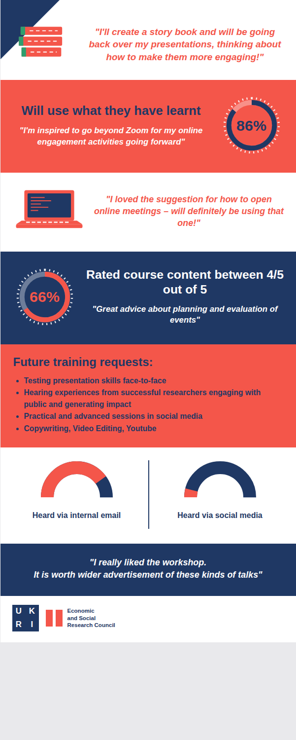"I'll create a story book and will be going back over my presentations, thinking about how to make them more engaging!"
Will use what they have learnt
"I'm inspired to go beyond Zoom for my online engagement activities going forward"
86%
"I loved the suggestion for how to open online meetings – will definitely be using that one!"
66%
Rated course content between 4/5 out of 5
"Great advice about planning and evaluation of events"
Future training requests:
Testing presentation skills face-to-face
Hearing experiences from successful researchers engaging with public and generating impact
Practical and advanced sessions in social media
Copywriting, Video Editing, Youtube
80%
Heard via internal email
8%
Heard via social media
"I really liked the workshop.
It is worth wider advertisement of these kinds of talks"
UKRI
Economic
and Social
Research Council